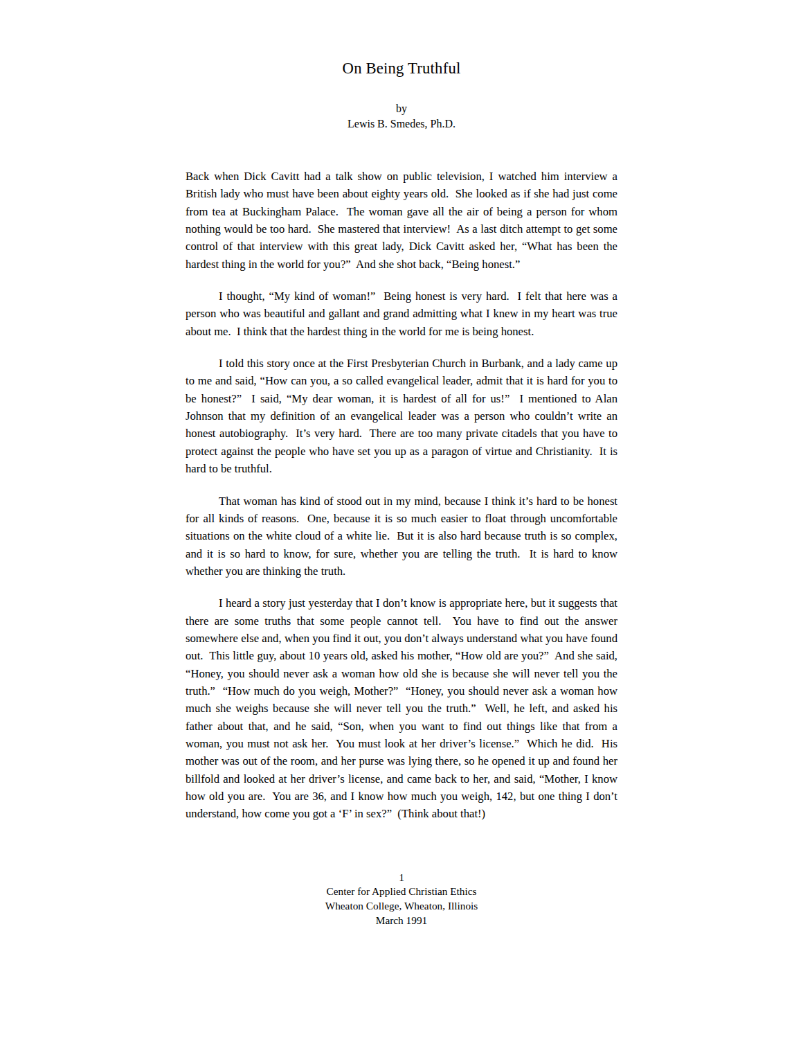On Being Truthful
by
Lewis B. Smedes, Ph.D.
Back when Dick Cavitt had a talk show on public television, I watched him interview a British lady who must have been about eighty years old. She looked as if she had just come from tea at Buckingham Palace. The woman gave all the air of being a person for whom nothing would be too hard. She mastered that interview! As a last ditch attempt to get some control of that interview with this great lady, Dick Cavitt asked her, “What has been the hardest thing in the world for you?” And she shot back, “Being honest.”
I thought, “My kind of woman!” Being honest is very hard. I felt that here was a person who was beautiful and gallant and grand admitting what I knew in my heart was true about me. I think that the hardest thing in the world for me is being honest.
I told this story once at the First Presbyterian Church in Burbank, and a lady came up to me and said, “How can you, a so called evangelical leader, admit that it is hard for you to be honest?” I said, “My dear woman, it is hardest of all for us!” I mentioned to Alan Johnson that my definition of an evangelical leader was a person who couldn’t write an honest autobiography. It’s very hard. There are too many private citadels that you have to protect against the people who have set you up as a paragon of virtue and Christianity. It is hard to be truthful.
That woman has kind of stood out in my mind, because I think it’s hard to be honest for all kinds of reasons. One, because it is so much easier to float through uncomfortable situations on the white cloud of a white lie. But it is also hard because truth is so complex, and it is so hard to know, for sure, whether you are telling the truth. It is hard to know whether you are thinking the truth.
I heard a story just yesterday that I don’t know is appropriate here, but it suggests that there are some truths that some people cannot tell. You have to find out the answer somewhere else and, when you find it out, you don’t always understand what you have found out. This little guy, about 10 years old, asked his mother, “How old are you?” And she said, “Honey, you should never ask a woman how old she is because she will never tell you the truth.” “How much do you weigh, Mother?” “Honey, you should never ask a woman how much she weighs because she will never tell you the truth.” Well, he left, and asked his father about that, and he said, “Son, when you want to find out things like that from a woman, you must not ask her. You must look at her driver’s license.” Which he did. His mother was out of the room, and her purse was lying there, so he opened it up and found her billfold and looked at her driver’s license, and came back to her, and said, “Mother, I know how old you are. You are 36, and I know how much you weigh, 142, but one thing I don’t understand, how come you got a ‘F’ in sex?” (Think about that!)
1
Center for Applied Christian Ethics
Wheaton College, Wheaton, Illinois
March 1991